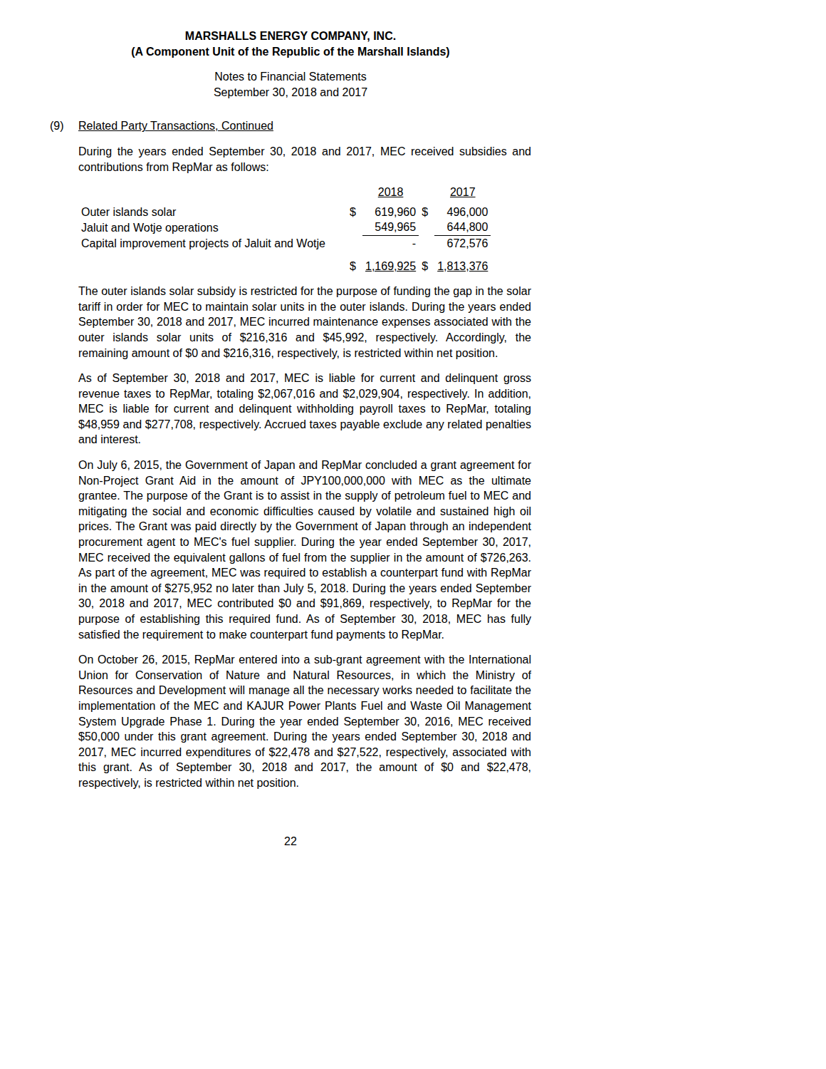MARSHALLS ENERGY COMPANY, INC.
(A Component Unit of the Republic of the Marshall Islands)
Notes to Financial Statements
September 30, 2018 and 2017
(9) Related Party Transactions, Continued
During the years ended September 30, 2018 and 2017, MEC received subsidies and contributions from RepMar as follows:
| | | 2018 | | 2017 |
| Outer islands solar | $ | 619,960 | $ | 496,000 |
| Jaluit and Wotje operations | | 549,965 | | 644,800 |
| Capital improvement projects of Jaluit and Wotje | | - | | 672,576 |
| | $ | 1,169,925 | $ | 1,813,376 |
The outer islands solar subsidy is restricted for the purpose of funding the gap in the solar tariff in order for MEC to maintain solar units in the outer islands. During the years ended September 30, 2018 and 2017, MEC incurred maintenance expenses associated with the outer islands solar units of $216,316 and $45,992, respectively. Accordingly, the remaining amount of $0 and $216,316, respectively, is restricted within net position.
As of September 30, 2018 and 2017, MEC is liable for current and delinquent gross revenue taxes to RepMar, totaling $2,067,016 and $2,029,904, respectively. In addition, MEC is liable for current and delinquent withholding payroll taxes to RepMar, totaling $48,959 and $277,708, respectively. Accrued taxes payable exclude any related penalties and interest.
On July 6, 2015, the Government of Japan and RepMar concluded a grant agreement for Non-Project Grant Aid in the amount of JPY100,000,000 with MEC as the ultimate grantee. The purpose of the Grant is to assist in the supply of petroleum fuel to MEC and mitigating the social and economic difficulties caused by volatile and sustained high oil prices. The Grant was paid directly by the Government of Japan through an independent procurement agent to MEC's fuel supplier. During the year ended September 30, 2017, MEC received the equivalent gallons of fuel from the supplier in the amount of $726,263. As part of the agreement, MEC was required to establish a counterpart fund with RepMar in the amount of $275,952 no later than July 5, 2018. During the years ended September 30, 2018 and 2017, MEC contributed $0 and $91,869, respectively, to RepMar for the purpose of establishing this required fund. As of September 30, 2018, MEC has fully satisfied the requirement to make counterpart fund payments to RepMar.
On October 26, 2015, RepMar entered into a sub-grant agreement with the International Union for Conservation of Nature and Natural Resources, in which the Ministry of Resources and Development will manage all the necessary works needed to facilitate the implementation of the MEC and KAJUR Power Plants Fuel and Waste Oil Management System Upgrade Phase 1. During the year ended September 30, 2016, MEC received $50,000 under this grant agreement. During the years ended September 30, 2018 and 2017, MEC incurred expenditures of $22,478 and $27,522, respectively, associated with this grant. As of September 30, 2018 and 2017, the amount of $0 and $22,478, respectively, is restricted within net position.
22